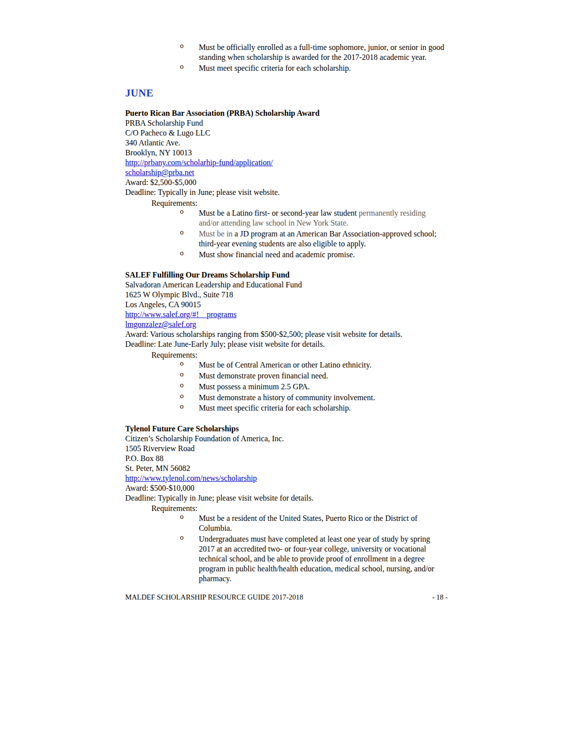Must be officially enrolled as a full-time sophomore, junior, or senior in good standing when scholarship is awarded for the 2017-2018 academic year.
Must meet specific criteria for each scholarship.
JUNE
Puerto Rican Bar Association (PRBA) Scholarship Award PRBA Scholarship Fund C/O Pacheco & Lugo LLC 340 Atlantic Ave. Brooklyn, NY 10013 http://prbany.com/scholarhip-fund/application/ scholarship@prba.net Award: $2,500-$5,000 Deadline: Typically in June; please visit website. Requirements:
Must be a Latino first- or second-year law student permanently residing and/or attending law school in New York State.
Must be in a JD program at an American Bar Association-approved school; third-year evening students are also eligible to apply.
Must show financial need and academic promise.
SALEF Fulfilling Our Dreams Scholarship Fund Salvadoran American Leadership and Educational Fund 1625 W Olympic Blvd., Suite 718 Los Angeles, CA 90015 http://www.salef.org/#!__programs lmgonzalez@salef.org Award: Various scholarships ranging from $500-$2,500; please visit website for details. Deadline: Late June-Early July; please visit website for details. Requirements:
Must be of Central American or other Latino ethnicity.
Must demonstrate proven financial need.
Must possess a minimum 2.5 GPA.
Must demonstrate a history of community involvement.
Must meet specific criteria for each scholarship.
Tylenol Future Care Scholarships Citizen’s Scholarship Foundation of America, Inc. 1505 Riverview Road P.O. Box 88 St. Peter, MN 56082 http://www.tylenol.com/news/scholarship Award: $500-$10,000 Deadline: Typically in June; please visit website for details. Requirements:
Must be a resident of the United States, Puerto Rico or the District of Columbia.
Undergraduates must have completed at least one year of study by spring 2017 at an accredited two- or four-year college, university or vocational technical school, and be able to provide proof of enrollment in a degree program in public health/health education, medical school, nursing, and/or pharmacy.
MALDEF SCHOLARSHIP RESOURCE GUIDE 2017-2018 - 18 -